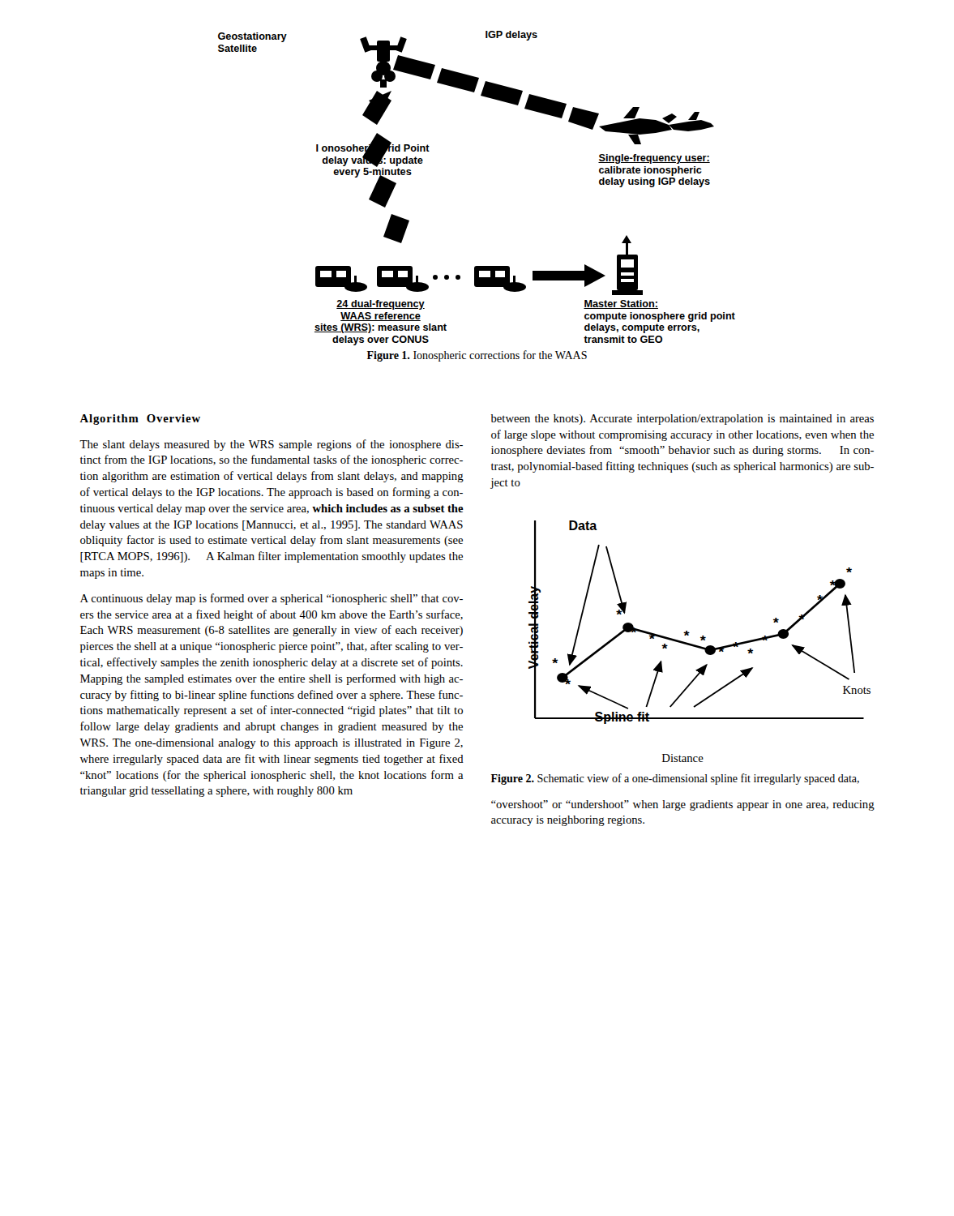Geostationary
Satellite
IGP delays
I onosoheric Grid Point
delay values: update
every 5-minutes
Single-frequency user:
calibrate ionospheric
delay using IGP delays
24 dual-frequency
WAAS reference
sites (WRS): measure slant
delays over CONUS
Master Station:
compute ionosphere grid point
delays, compute errors,
transmit to GEO
Figure 1. Ionospheric corrections for the WAAS
Algorithm Overview
The slant delays measured by the WRS sample regions of the ionosphere distinct from the IGP locations, so the fundamental tasks of the ionospheric correction algorithm are estimation of vertical delays from slant delays, and mapping of vertical delays to the IGP locations. The approach is based on forming a continuous vertical delay map over the service area, which includes as a subset the delay values at the IGP locations [Mannucci, et al., 1995]. The standard WAAS obliquity factor is used to estimate vertical delay from slant measurements (see [RTCA MOPS, 1996]). A Kalman filter implementation smoothly updates the maps in time.
A continuous delay map is formed over a spherical “ionospheric shell” that covers the service area at a fixed height of about 400 km above the Earth’s surface, Each WRS measurement (6-8 satellites are generally in view of each receiver) pierces the shell at a unique “ionospheric pierce point”, that, after scaling to vertical, effectively samples the zenith ionospheric delay at a discrete set of points. Mapping the sampled estimates over the entire shell is performed with high accuracy by fitting to bi-linear spline functions defined over a sphere. These functions mathematically represent a set of inter-connected “rigid plates” that tilt to follow large delay gradients and abrupt changes in gradient measured by the WRS. The one-dimensional analogy to this approach is illustrated in Figure 2, where irregularly spaced data are fit with linear segments tied together at fixed “knot” locations (for the spherical ionospheric shell, the knot locations form a triangular grid tessellating a sphere, with roughly 800 km
between the knots). Accurate interpolation/extrapolation is maintained in areas of large slope without compromising accuracy in other locations, even when the ionosphere deviates from “smooth” behavior such as during storms. In contrast, polynomial-based fitting techniques (such as spherical harmonics) are subject to
* * * * * * * * * * * * * * * * *
Data
Spline fit
Vertical delay
Knots
Distance
Figure 2. Schematic view of a one-dimensional spline fit irregularly spaced data,
“overshoot” or “undershoot” when large gradients appear in one area, reducing accuracy is neighboring regions.